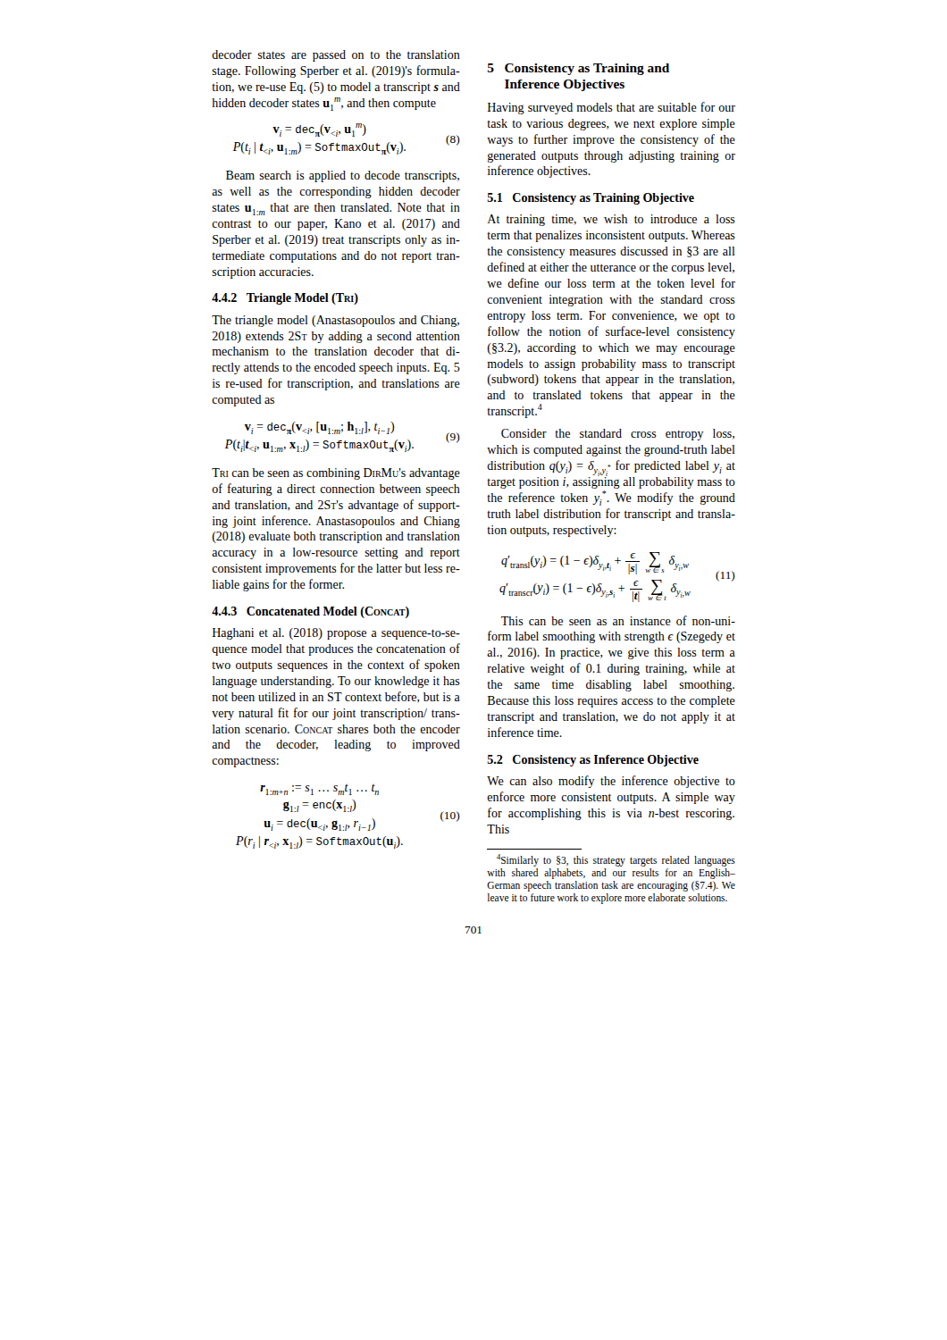decoder states are passed on to the translation stage. Following Sperber et al. (2019)'s formulation, we re-use Eq. (5) to model a transcript s and hidden decoder states u1m, and then compute
vi = decπ(v<i, u1m) P(ti | t<i, u1:m) = SoftmaxOutπ(vi).
(8)
Beam search is applied to decode transcripts, as well as the corresponding hidden decoder states u1:m that are then translated. Note that in contrast to our paper, Kano et al. (2017) and Sperber et al. (2019) treat transcripts only as intermediate computations and do not report transcription accuracies.
4.4.2 Triangle Model (Tri)
The triangle model (Anastasopoulos and Chiang, 2018) extends 2St by adding a second attention mechanism to the translation decoder that directly attends to the encoded speech inputs. Eq. 5 is re-used for transcription, and translations are computed as
vi = decπ(v<i, [u1:m; h1:l], ti−1) P(ti|t<i, u1:m, x1:l) = SoftmaxOutπ(vi).
(9)
Tri can be seen as combining Dir Mu's advantage of featuring a direct connection between speech and translation, and 2St's advantage of supporting joint inference. Anastasopoulos and Chiang (2018) evaluate both transcription and translation accuracy in a low-resource setting and report consistent improvements for the latter but less reliable gains for the former.
4.4.3 Concatenated Model (Concat)
Haghani et al. (2018) propose a sequence-to-sequence model that produces the concatenation of two outputs sequences in the context of spoken language understanding. To our knowledge it has not been utilized in an ST context before, but is a very natural fit for our joint transcription/ translation scenario. Concat shares both the encoder and the decoder, leading to improved compactness:
r1:m+n := s1 … smt1 … tn g1:l = enc(x1:l) ui = dec(u<i, g1:l, ri−1) P(ri | r<i, x1:l) = SoftmaxOut(ui).
(10)
5 Consistency as Training and
Inference Objectives
Having surveyed models that are suitable for our task to various degrees, we next explore simple ways to further improve the consistency of the generated outputs through adjusting training or inference objectives.
5.1 Consistency as Training Objective
At training time, we wish to introduce a loss term that penalizes inconsistent outputs. Whereas the consistency measures discussed in §3 are all defined at either the utterance or the corpus level, we define our loss term at the token level for convenient integration with the standard cross entropy loss term. For convenience, we opt to follow the notion of surface-level consistency (§3.2), according to which we may encourage models to assign probability mass to transcript (subword) tokens that appear in the translation, and to translated tokens that appear in the transcript.4
Consider the standard cross entropy loss, which is computed against the ground-truth label distribution q(yi) = δyi,yi* for predicted label yi at target position i, assigning all probability mass to the reference token yi*. We modify the ground truth label distribution for transcript and translation outputs, respectively:
q′transl(yi) = (1 − ϵ)δyi,ti + ϵ|s| ∑w ∈ s δyi,w q′transcr(yi) = (1 − ϵ)δyi,si + ϵ|t| ∑w ∈ t δyi,w
(11)
This can be seen as an instance of non-uniform label smoothing with strength ϵ (Szegedy et al., 2016). In practice, we give this loss term a relative weight of 0.1 during training, while at the same time disabling label smoothing. Because this loss requires access to the complete transcript and translation, we do not apply it at inference time.
5.2 Consistency as Inference Objective
We can also modify the inference objective to enforce more consistent outputs. A simple way for accomplishing this is via n-best rescoring. This
4Similarly to §3, this strategy targets related languages with shared alphabets, and our results for an English–German speech translation task are encouraging (§7.4). We leave it to future work to explore more elaborate solutions.
701